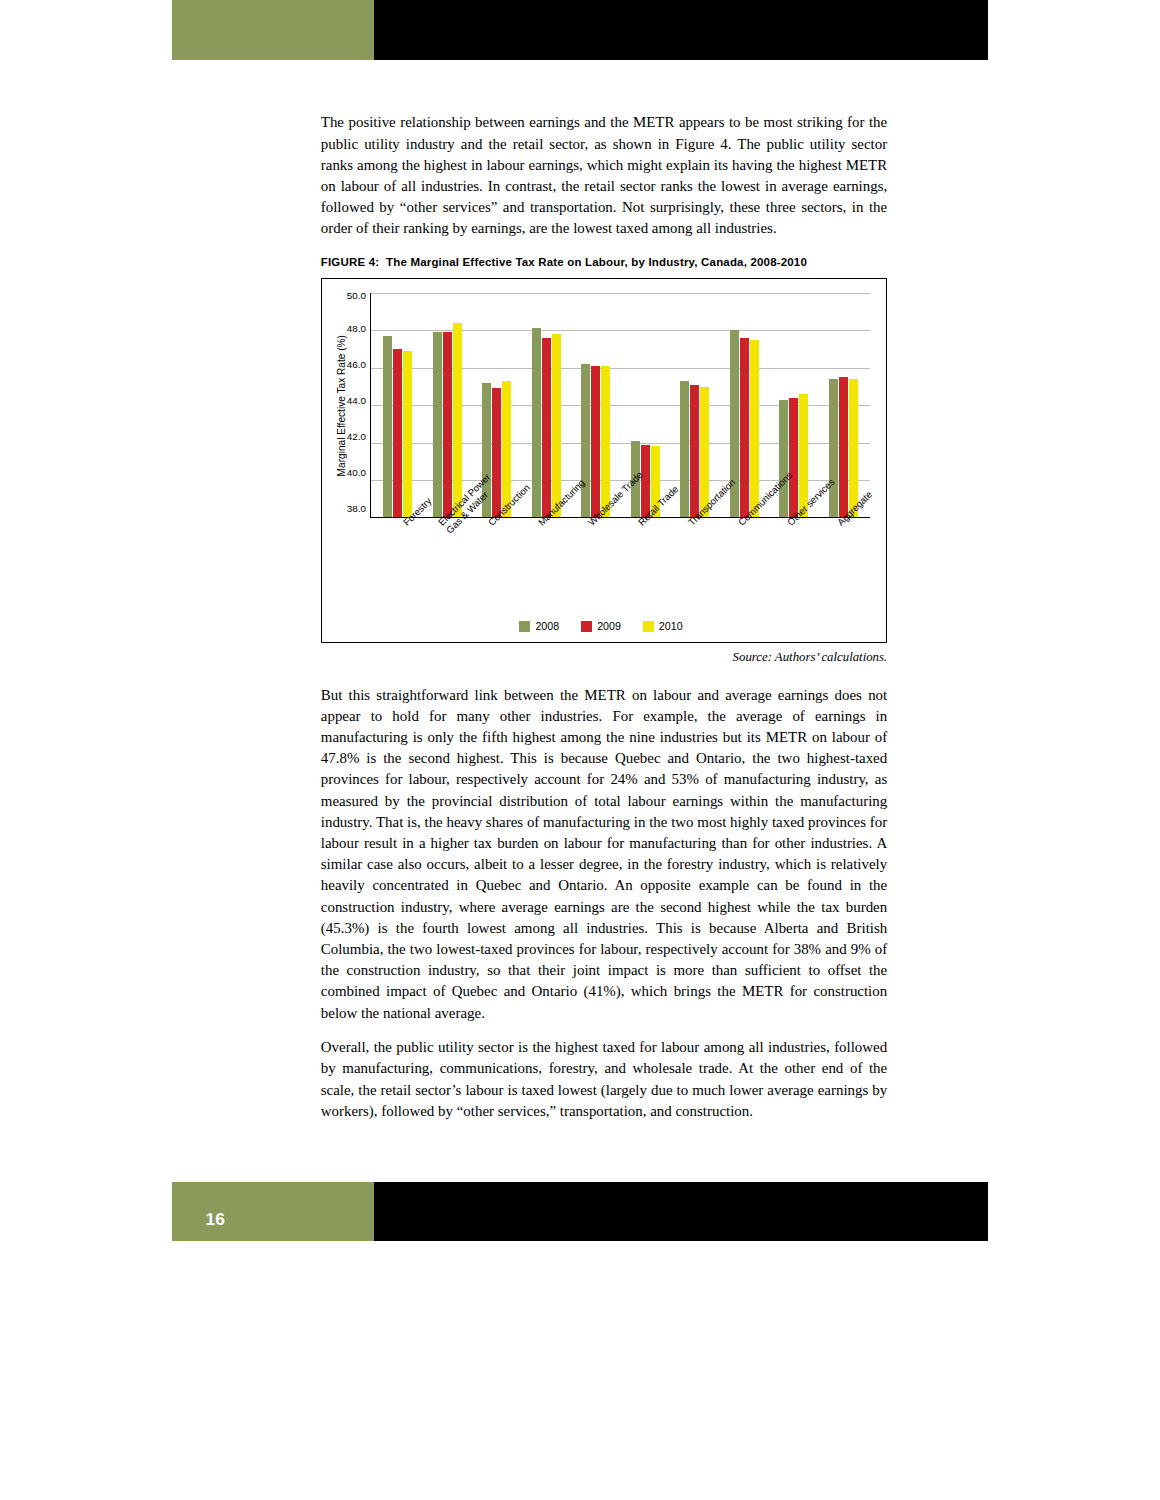The positive relationship between earnings and the METR appears to be most striking for the public utility industry and the retail sector, as shown in Figure 4. The public utility sector ranks among the highest in labour earnings, which might explain its having the highest METR on labour of all industries. In contrast, the retail sector ranks the lowest in average earnings, followed by “other services” and transportation. Not surprisingly, these three sectors, in the order of their ranking by earnings, are the lowest taxed among all industries.
FIGURE 4: The Marginal Effective Tax Rate on Labour, by Industry, Canada, 2008-2010
Marginal Effective Tax Rate (%)
50.0 48.0 46.0 44.0 42.0 40.0 38.0
Forestry
Electrical Power
Gas & Water
Construction
Manufacturing
Wholesale Trade
Retail Trade
Transportation
Communications
Other services
Aggregate
2008
2009
2010
Source: Authors’ calculations.
But this straightforward link between the METR on labour and average earnings does not appear to hold for many other industries. For example, the average of earnings in manufacturing is only the fifth highest among the nine industries but its METR on labour of 47.8% is the second highest. This is because Quebec and Ontario, the two highest-taxed provinces for labour, respectively account for 24% and 53% of manufacturing industry, as measured by the provincial distribution of total labour earnings within the manufacturing industry. That is, the heavy shares of manufacturing in the two most highly taxed provinces for labour result in a higher tax burden on labour for manufacturing than for other industries. A similar case also occurs, albeit to a lesser degree, in the forestry industry, which is relatively heavily concentrated in Quebec and Ontario. An opposite example can be found in the construction industry, where average earnings are the second highest while the tax burden (45.3%) is the fourth lowest among all industries. This is because Alberta and British Columbia, the two lowest-taxed provinces for labour, respectively account for 38% and 9% of the construction industry, so that their joint impact is more than sufficient to offset the combined impact of Quebec and Ontario (41%), which brings the METR for construction below the national average.
Overall, the public utility sector is the highest taxed for labour among all industries, followed by manufacturing, communications, forestry, and wholesale trade. At the other end of the scale, the retail sector’s labour is taxed lowest (largely due to much lower average earnings by workers), followed by “other services,” transportation, and construction.
16